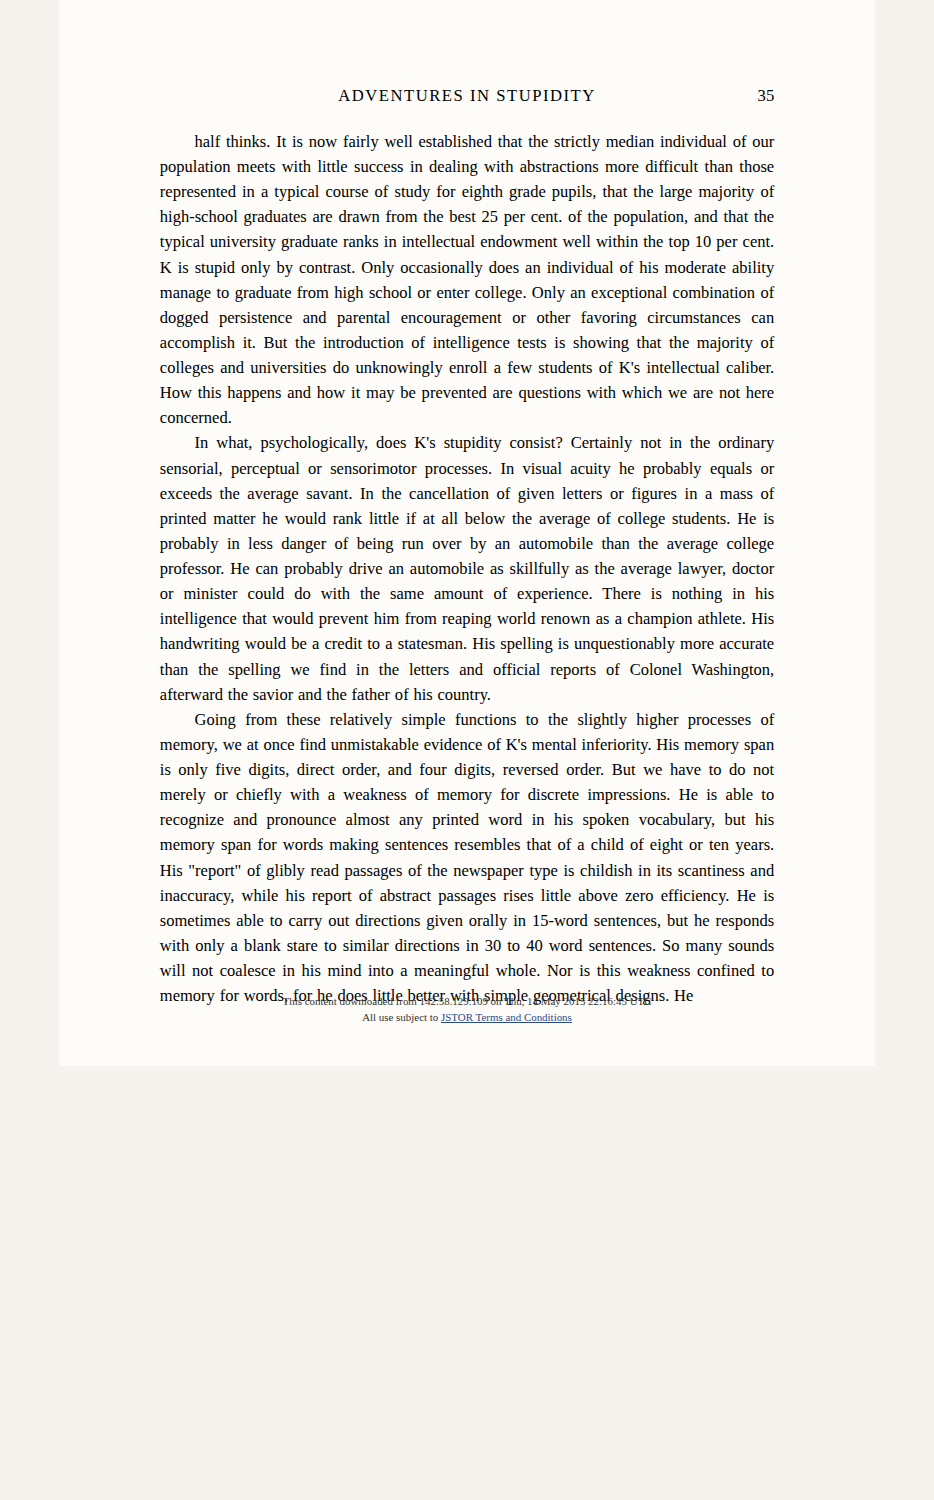Adventures in Stupidity 35
half thinks. It is now fairly well established that the strictly median individual of our population meets with little success in dealing with abstractions more difficult than those represented in a typical course of study for eighth grade pupils, that the large majority of high-school graduates are drawn from the best 25 per cent. of the population, and that the typical university graduate ranks in intellectual endowment well within the top 10 per cent. K is stupid only by contrast. Only occasionally does an individual of his moderate ability manage to graduate from high school or enter college. Only an exceptional combination of dogged persistence and parental encouragement or other favoring circumstances can accomplish it. But the introduction of intelligence tests is showing that the majority of colleges and universities do unknowingly enroll a few students of K's intellectual caliber. How this happens and how it may be prevented are questions with which we are not here concerned.
In what, psychologically, does K's stupidity consist? Certainly not in the ordinary sensorial, perceptual or sensorimotor processes. In visual acuity he probably equals or exceeds the average savant. In the cancellation of given letters or figures in a mass of printed matter he would rank little if at all below the average of college students. He is probably in less danger of being run over by an automobile than the average college professor. He can probably drive an automobile as skillfully as the average lawyer, doctor or minister could do with the same amount of experience. There is nothing in his intelligence that would prevent him from reaping world renown as a champion athlete. His handwriting would be a credit to a statesman. His spelling is unquestionably more accurate than the spelling we find in the letters and official reports of Colonel Washington, afterward the savior and the father of his country.
Going from these relatively simple functions to the slightly higher processes of memory, we at once find unmistakable evidence of K's mental inferiority. His memory span is only five digits, direct order, and four digits, reversed order. But we have to do not merely or chiefly with a weakness of memory for discrete impressions. He is able to recognize and pronounce almost any printed word in his spoken vocabulary, but his memory span for words making sentences resembles that of a child of eight or ten years. His "report" of glibly read passages of the newspaper type is childish in its scantiness and inaccuracy, while his report of abstract passages rises little above zero efficiency. He is sometimes able to carry out directions given orally in 15-word sentences, but he responds with only a blank stare to similar directions in 30 to 40 word sentences. So many sounds will not coalesce in his mind into a meaningful whole. Nor is this weakness confined to memory for words, for he does little better with simple geometrical designs. He
This content downloaded from 142.58.129.109 on Thu, 14 May 2015 22:16:45 UTC
All use subject to JSTOR Terms and Conditions